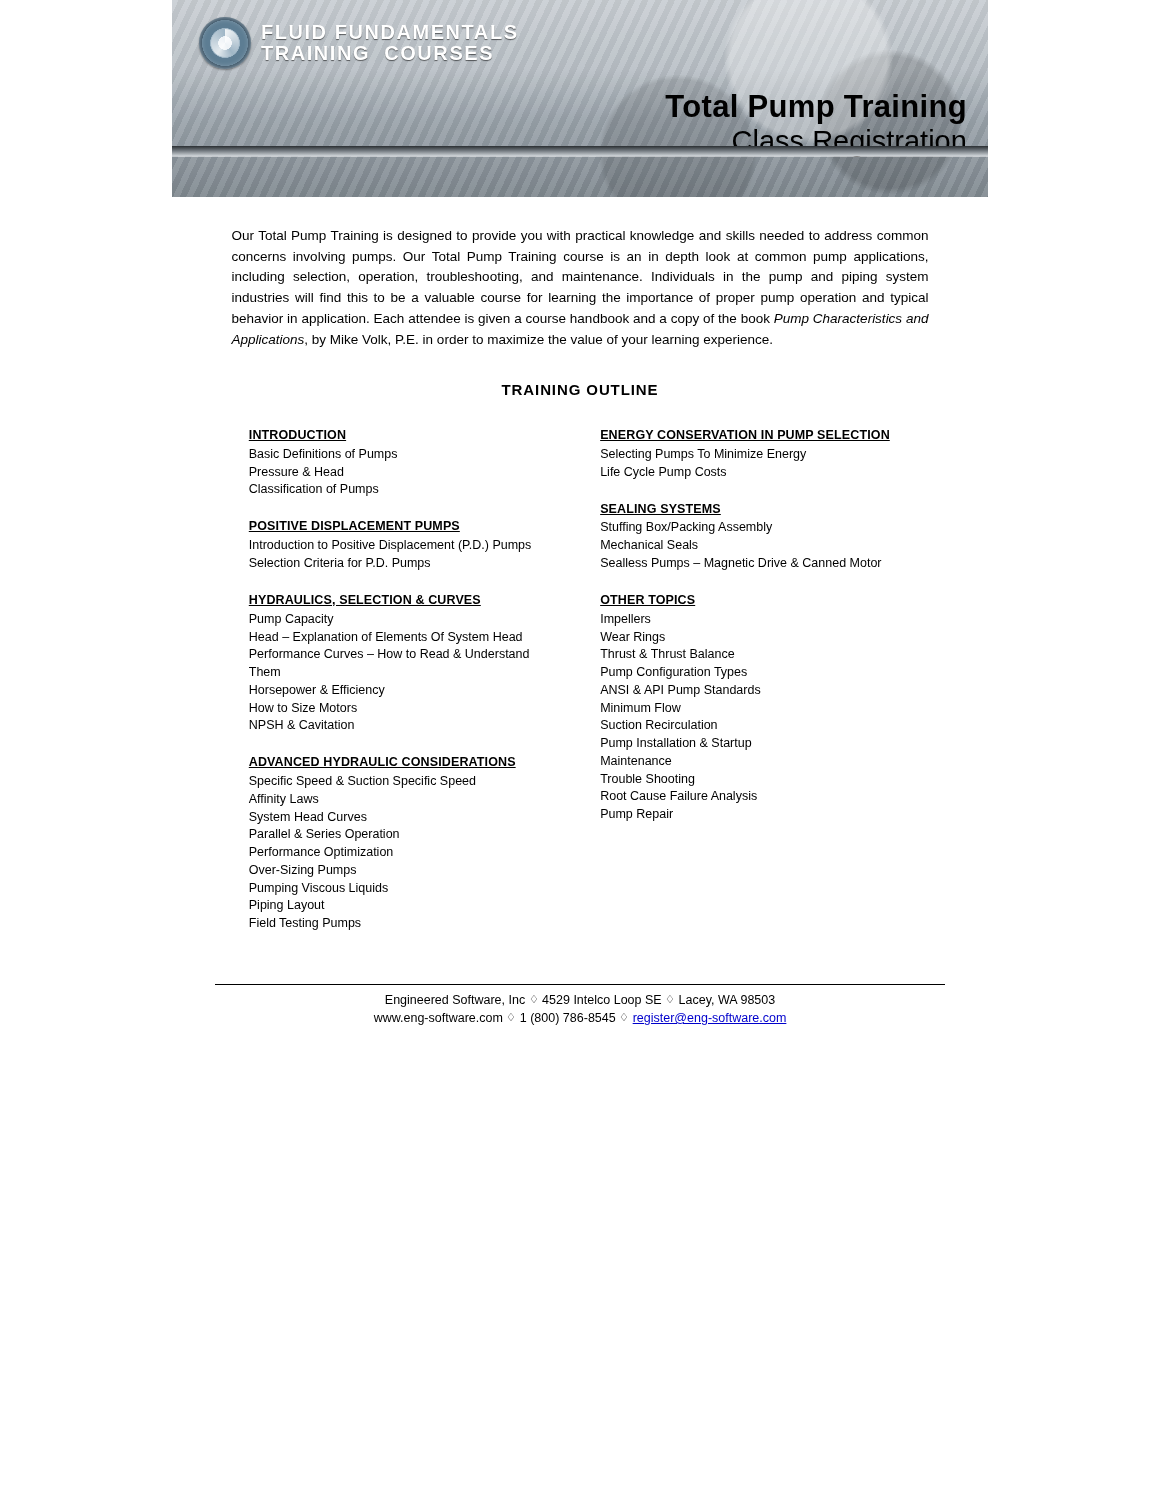FLUID FUNDAMENTALS
TRAINING COURSES
Total Pump Training
Class Registration
Our Total Pump Training is designed to provide you with practical knowledge and skills needed to address common concerns involving pumps. Our Total Pump Training course is an in depth look at common pump applications, including selection, operation, troubleshooting, and maintenance. Individuals in the pump and piping system industries will find this to be a valuable course for learning the importance of proper pump operation and typical behavior in application. Each attendee is given a course handbook and a copy of the book Pump Characteristics and Applications, by Mike Volk, P.E. in order to maximize the value of your learning experience.
TRAINING OUTLINE
INTRODUCTION
Basic Definitions of Pumps
Pressure & Head
Classification of Pumps
POSITIVE DISPLACEMENT PUMPS
Introduction to Positive Displacement (P.D.) Pumps
Selection Criteria for P.D. Pumps
HYDRAULICS, SELECTION & CURVES
Pump Capacity
Head – Explanation of Elements Of System Head
Performance Curves – How to Read & Understand Them
Horsepower & Efficiency
How to Size Motors
NPSH & Cavitation
ADVANCED HYDRAULIC CONSIDERATIONS
Specific Speed & Suction Specific Speed
Affinity Laws
System Head Curves
Parallel & Series Operation
Performance Optimization
Over-Sizing Pumps
Pumping Viscous Liquids
Piping Layout
Field Testing Pumps
ENERGY CONSERVATION IN PUMP SELECTION
Selecting Pumps To Minimize Energy
Life Cycle Pump Costs
SEALING SYSTEMS
Stuffing Box/Packing Assembly
Mechanical Seals
Sealless Pumps – Magnetic Drive & Canned Motor
OTHER TOPICS
Impellers
Wear Rings
Thrust & Thrust Balance
Pump Configuration Types
ANSI & API Pump Standards
Minimum Flow
Suction Recirculation
Pump Installation & Startup
Maintenance
Trouble Shooting
Root Cause Failure Analysis
Pump Repair
Engineered Software, Inc ♢ 4529 Intelco Loop SE ♢ Lacey, WA 98503
www.eng-software.com ♢ 1 (800) 786-8545 ♢ register@eng-software.com